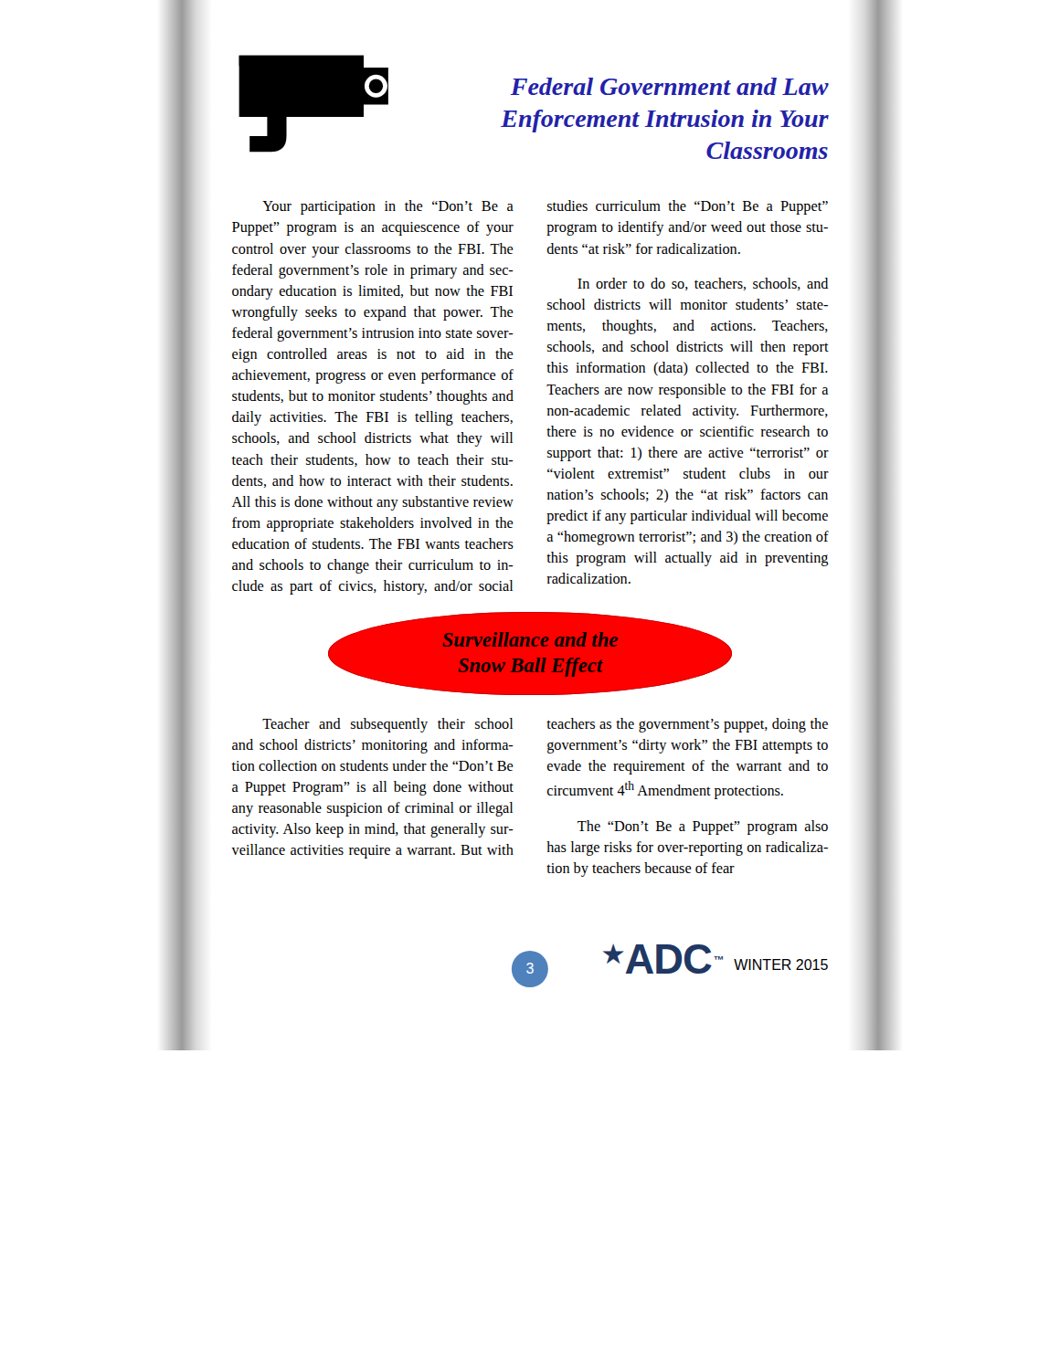Federal Government and Law Enforcement Intrusion in Your Classrooms
Your participation in the “Don’t Be a Puppet” program is an acquiescence of your control over your classrooms to the FBI. The federal government’s role in primary and secondary education is limited, but now the FBI wrongfully seeks to expand that power. The federal government’s intrusion into state sovereign controlled areas is not to aid in the achievement, progress or even performance of students, but to monitor students’ thoughts and daily activities. The FBI is telling teachers, schools, and school districts what they will teach their students, how to teach their students, and how to interact with their students. All this is done without any substantive review from appropriate stakeholders involved in the education of students. The FBI wants teachers and schools to change their curriculum to include as part of civics, history, and/or social studies curriculum the “Don’t Be a Puppet” program to identify and/or weed out those students “at risk” for radicalization.
In order to do so, teachers, schools, and school districts will monitor students’ statements, thoughts, and actions. Teachers, schools, and school districts will then report this information (data) collected to the FBI. Teachers are now responsible to the FBI for a non-academic related activity. Further­more, there is no evidence or scientific research to support that: 1) there are active “terrorist” or “violent extremist” student clubs in our nation’s schools; 2) the “at risk” factors can predict if any particular individual will become a “homegrown terrorist”; and 3) the creation of this program will actually aid in preventing radicalization.
Surveillance and the
Snow Ball Effect
Teacher and subsequently their school and school districts’ monitoring and information collection on students under the “Don’t Be a Puppet Program” is all being done without any reasonable suspicion of criminal or illegal activity. Also keep in mind, that generally surveillance activities require a warrant. But with teachers as the government’s puppet, doing the govern­ment’s “dirty work” the FBI attempts to evade the requirement of the warrant and to circumvent 4th Amendment protections.
The “Don’t Be a Puppet” program also has large risks for over-reporting on radicalization by teachers because of fear
3
★ADC™
WINTER 2015